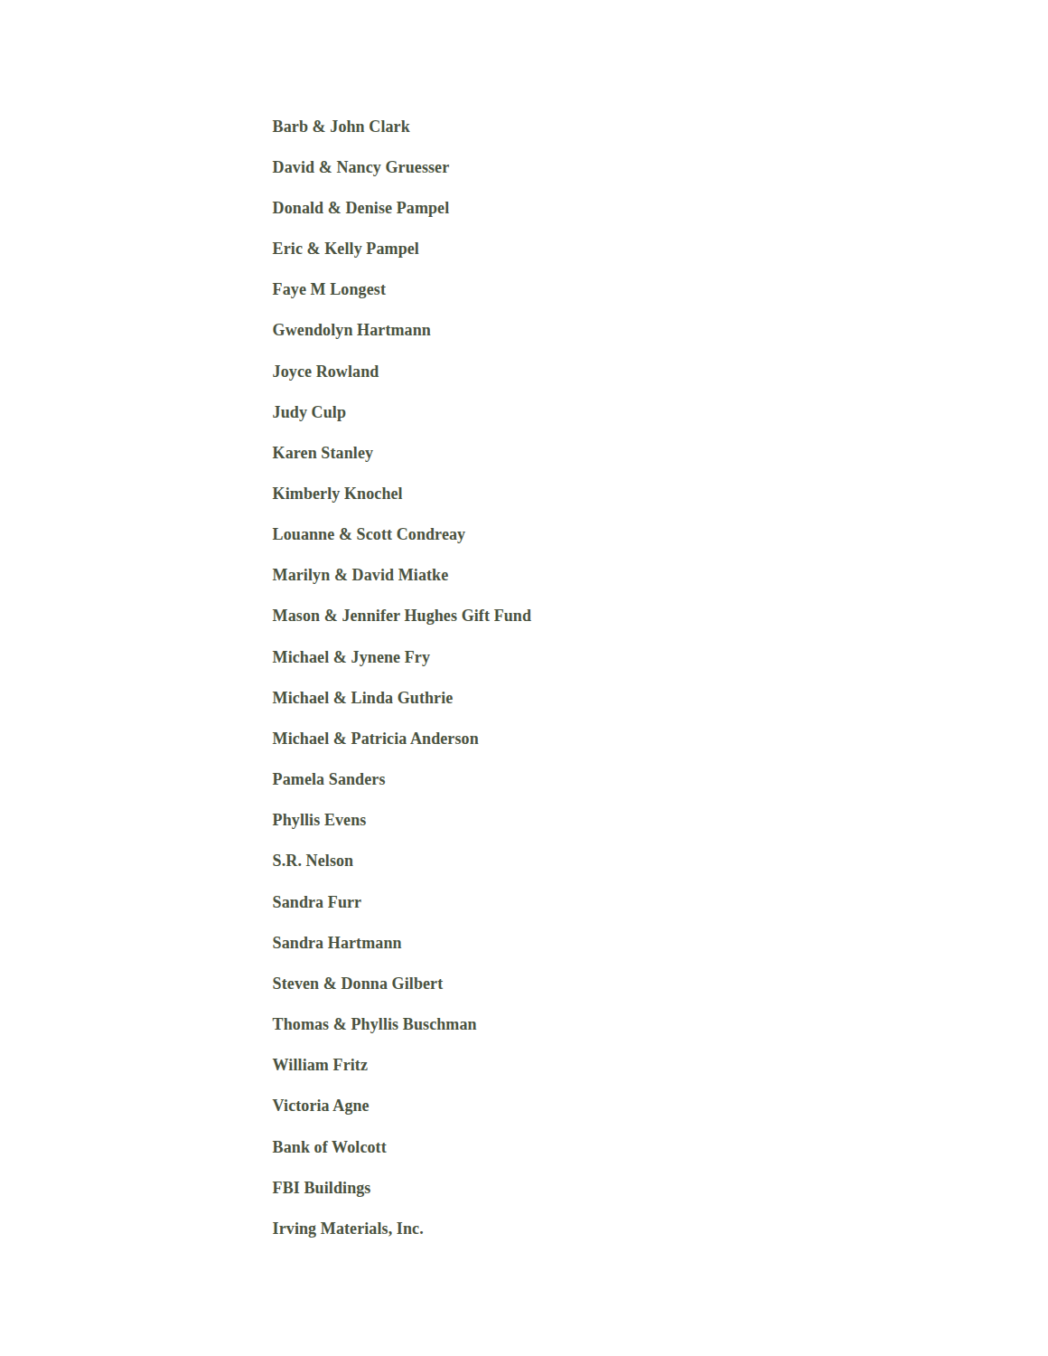Barb & John Clark
David & Nancy Gruesser
Donald & Denise Pampel
Eric & Kelly Pampel
Faye M Longest
Gwendolyn Hartmann
Joyce Rowland
Judy Culp
Karen Stanley
Kimberly Knochel
Louanne & Scott Condreay
Marilyn & David Miatke
Mason & Jennifer Hughes Gift Fund
Michael & Jynene Fry
Michael & Linda Guthrie
Michael & Patricia Anderson
Pamela Sanders
Phyllis Evens
S.R. Nelson
Sandra Furr
Sandra Hartmann
Steven & Donna Gilbert
Thomas & Phyllis Buschman
William Fritz
Victoria Agne
Bank of Wolcott
FBI Buildings
Irving Materials, Inc.